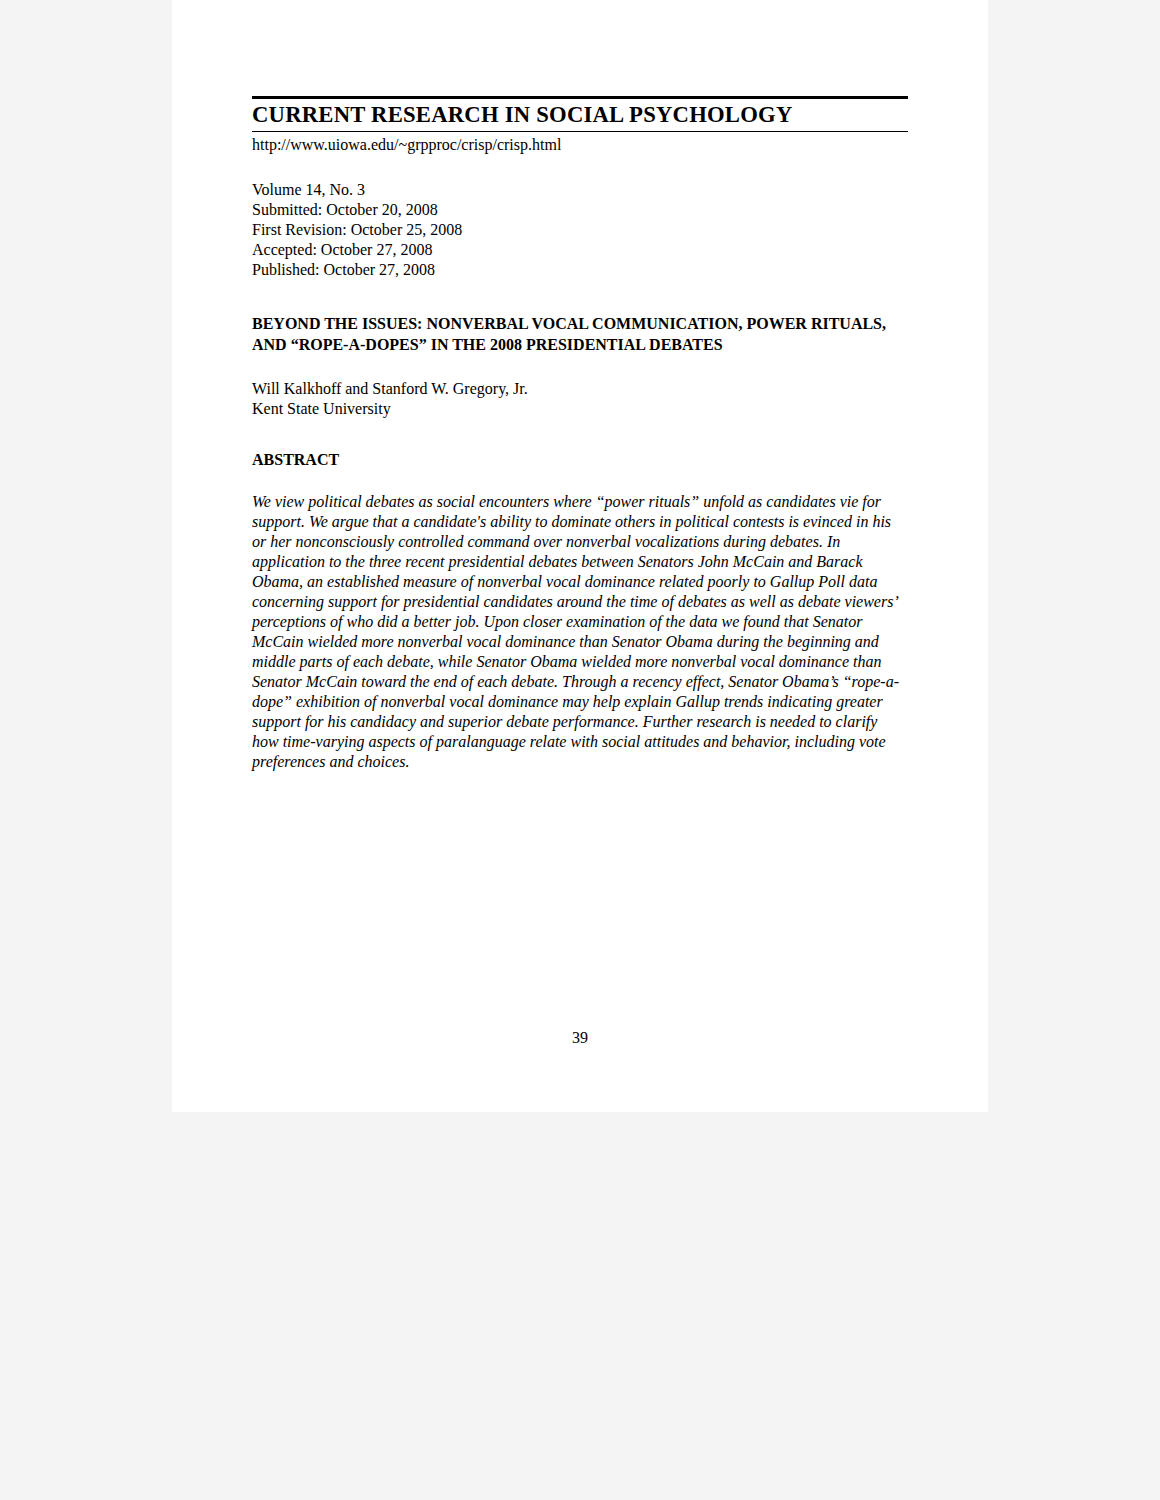CURRENT RESEARCH IN SOCIAL PSYCHOLOGY
http://www.uiowa.edu/~grpproc/crisp/crisp.html
Volume 14, No. 3
Submitted: October 20, 2008
First Revision: October 25, 2008
Accepted: October 27, 2008
Published: October 27, 2008
Beyond the Issues: Nonverbal Vocal Communication, Power Rituals, and “Rope-a-Dopes” in the 2008 Presidential Debates
Will Kalkhoff and Stanford W. Gregory, Jr.
Kent State University
ABSTRACT
We view political debates as social encounters where “power rituals” unfold as candidates vie for support. We argue that a candidate's ability to dominate others in political contests is evinced in his or her nonconsciously controlled command over nonverbal vocalizations during debates. In application to the three recent presidential debates between Senators John McCain and Barack Obama, an established measure of nonverbal vocal dominance related poorly to Gallup Poll data concerning support for presidential candidates around the time of debates as well as debate viewers’ perceptions of who did a better job. Upon closer examination of the data we found that Senator McCain wielded more nonverbal vocal dominance than Senator Obama during the beginning and middle parts of each debate, while Senator Obama wielded more nonverbal vocal dominance than Senator McCain toward the end of each debate. Through a recency effect, Senator Obama’s “rope-a-dope” exhibition of nonverbal vocal dominance may help explain Gallup trends indicating greater support for his candidacy and superior debate performance. Further research is needed to clarify how time-varying aspects of paralanguage relate with social attitudes and behavior, including vote preferences and choices.
39